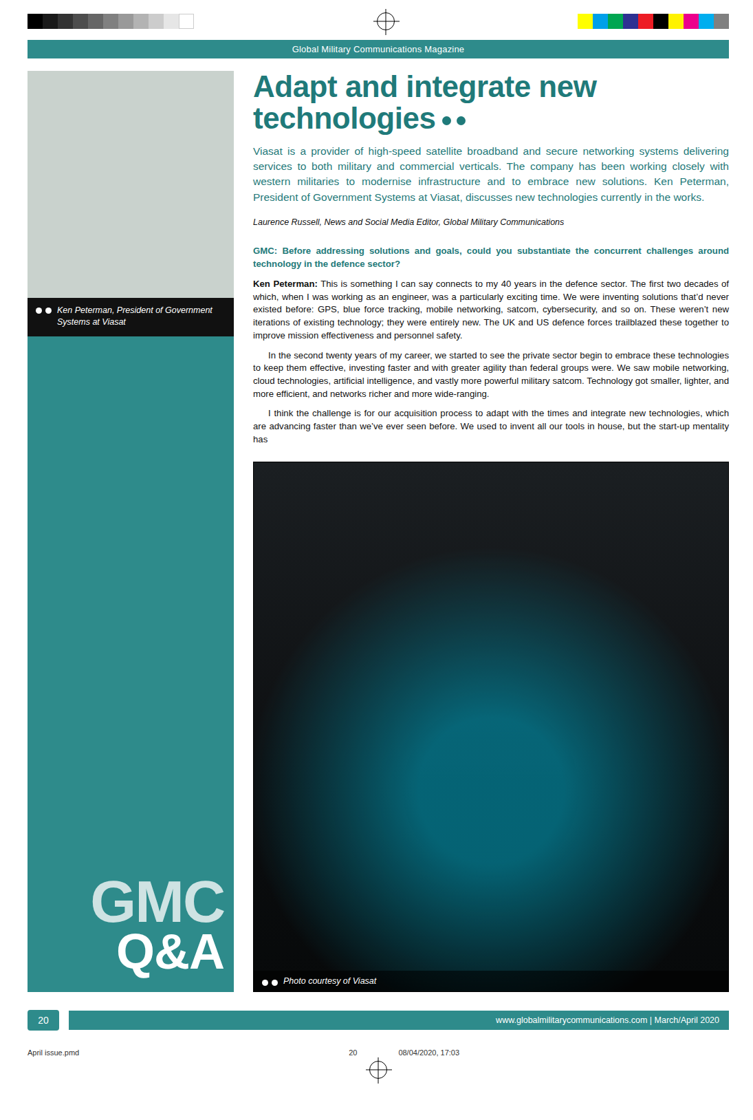Global Military Communications Magazine
Ken Peterman, President of Government Systems at Viasat
GMC Q&A
Adapt and integrate new technologies
Viasat is a provider of high-speed satellite broadband and secure networking systems delivering services to both military and commercial verticals. The company has been working closely with western militaries to modernise infrastructure and to embrace new solutions. Ken Peterman, President of Government Systems at Viasat, discusses new technologies currently in the works.
Laurence Russell, News and Social Media Editor, Global Military Communications
GMC: Before addressing solutions and goals, could you substantiate the concurrent challenges around technology in the defence sector?
Ken Peterman: This is something I can say connects to my 40 years in the defence sector. The first two decades of which, when I was working as an engineer, was a particularly exciting time. We were inventing solutions that’d never existed before: GPS, blue force tracking, mobile networking, satcom, cybersecurity, and so on. These weren’t new iterations of existing technology; they were entirely new. The UK and US defence forces trailblazed these together to improve mission effectiveness and personnel safety.
In the second twenty years of my career, we started to see the private sector begin to embrace these technologies to keep them effective, investing faster and with greater agility than federal groups were. We saw mobile networking, cloud technologies, artificial intelligence, and vastly more powerful military satcom. Technology got smaller, lighter, and more efficient, and networks richer and more wide-ranging.
I think the challenge is for our acquisition process to adapt with the times and integrate new technologies, which are advancing faster than we’ve ever seen before. We used to invent all our tools in house, but the start-up mentality has
Photo courtesy of Viasat
20
www.globalmilitarycommunications.com | March/April 2020
April issue.pmd
20 08/04/2020, 17:03